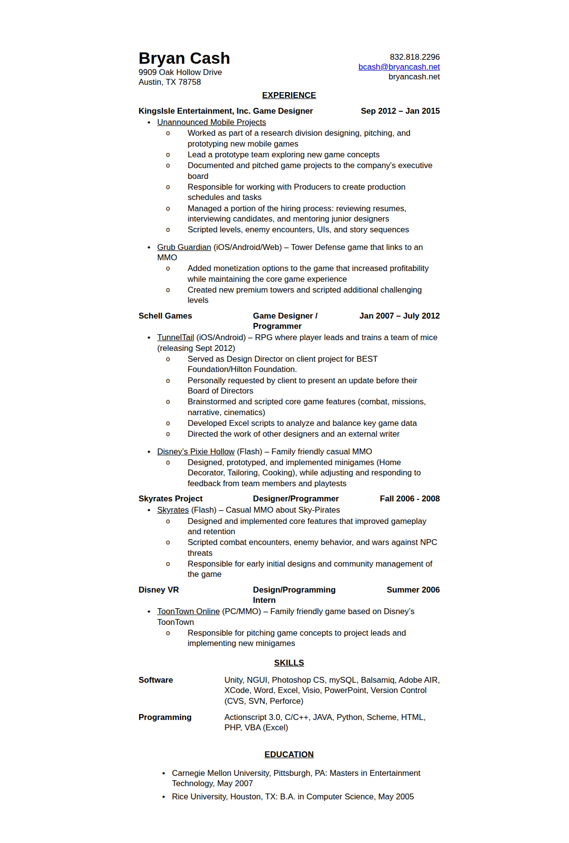Bryan Cash
9909 Oak Hollow Drive
Austin, TX 78758
832.818.2296
bcash@bryancash.net
bryancash.net
EXPERIENCE
KingsIsle Entertainment, Inc.
Game Designer
Sep 2012 – Jan 2015
Unannounced Mobile Projects
Worked as part of a research division designing, pitching, and prototyping new mobile games
Lead a prototype team exploring new game concepts
Documented and pitched game projects to the company's executive board
Responsible for working with Producers to create production schedules and tasks
Managed a portion of the hiring process: reviewing resumes, interviewing candidates, and mentoring junior designers
Scripted levels, enemy encounters, UIs, and story sequences
Grub Guardian (iOS/Android/Web) – Tower Defense game that links to an MMO
Added monetization options to the game that increased profitability while maintaining the core game experience
Created new premium towers and scripted additional challenging levels
Schell Games
Game Designer / Programmer
Jan 2007 – July 2012
TunnelTail (iOS/Android) – RPG where player leads and trains a team of mice (releasing Sept 2012)
Served as Design Director on client project for BEST Foundation/Hilton Foundation.
Personally requested by client to present an update before their Board of Directors
Brainstormed and scripted core game features (combat, missions, narrative, cinematics)
Developed Excel scripts to analyze and balance key game data
Directed the work of other designers and an external writer
Disney’s Pixie Hollow (Flash) – Family friendly casual MMO
Designed, prototyped, and implemented minigames (Home Decorator, Tailoring, Cooking), while adjusting and responding to feedback from team members and playtests
Skyrates Project
Designer/Programmer
Fall 2006 - 2008
Skyrates (Flash) – Casual MMO about Sky-Pirates
Designed and implemented core features that improved gameplay and retention
Scripted combat encounters, enemy behavior, and wars against NPC threats
Responsible for early initial designs and community management of the game
Disney VR
Design/Programming Intern
Summer 2006
ToonTown Online (PC/MMO) – Family friendly game based on Disney’s ToonTown
Responsible for pitching game concepts to project leads and implementing new minigames
SKILLS
Software
Unity, NGUI, Photoshop CS, mySQL, Balsamiq, Adobe AIR, XCode, Word, Excel, Visio, PowerPoint, Version Control (CVS, SVN, Perforce)
Programming
Actionscript 3.0, C/C++, JAVA, Python, Scheme, HTML, PHP, VBA (Excel)
EDUCATION
Carnegie Mellon University, Pittsburgh, PA: Masters in Entertainment Technology, May 2007
Rice University, Houston, TX: B.A. in Computer Science, May 2005